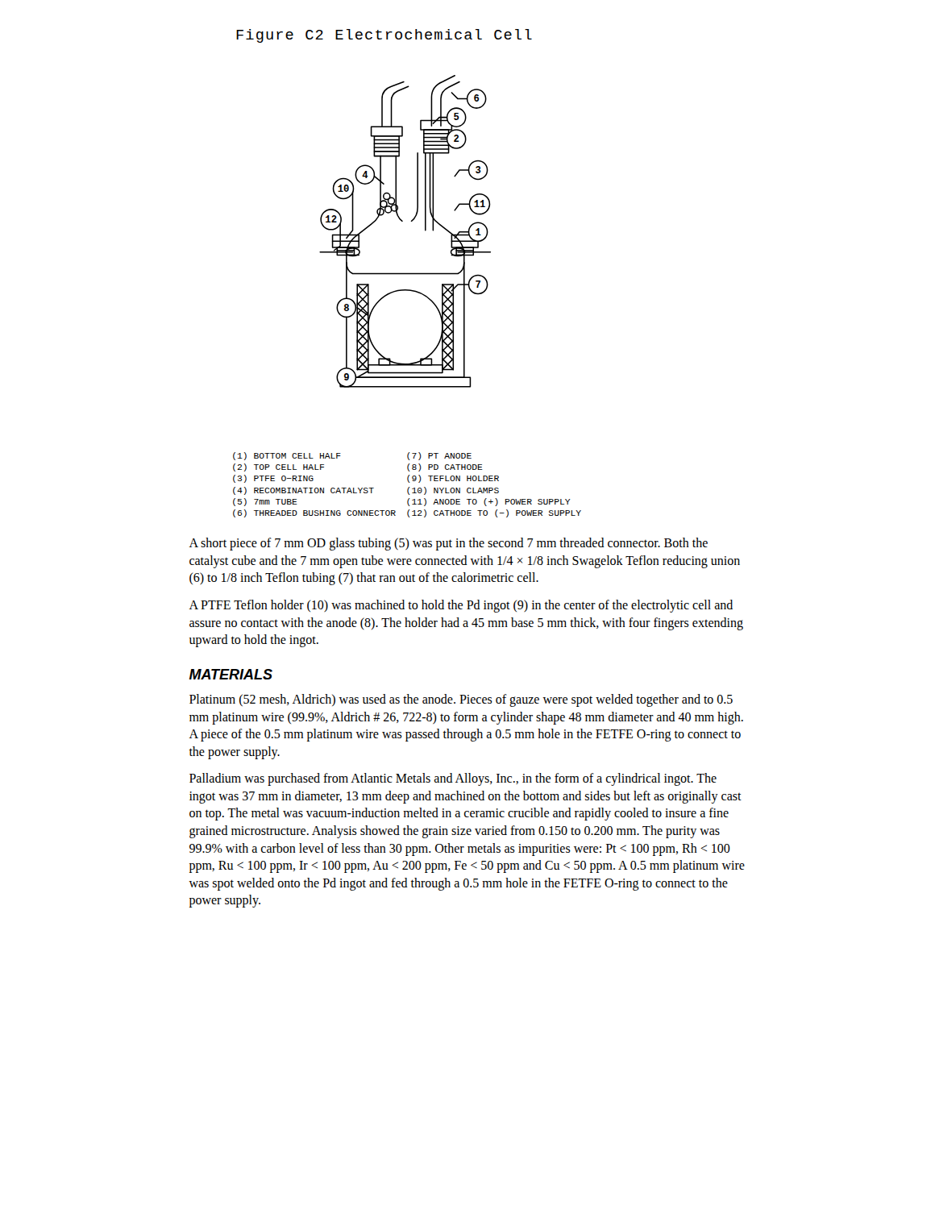Figure C2 Electrochemical Cell
6 5 2 4 10 3 11 1 12 8 7 9
| (1) BOTTOM CELL HALF | (7) PT ANODE |
| (2) TOP CELL HALF | (8) PD CATHODE |
| (3) PTFE O−RING | (9) TEFLON HOLDER |
| (4) RECOMBINATION CATALYST | (10) NYLON CLAMPS |
| (5) 7mm TUBE | (11) ANODE TO (+) POWER SUPPLY |
| (6) THREADED BUSHING CONNECTOR | (12) CATHODE TO (−) POWER SUPPLY |
A short piece of 7 mm OD glass tubing (5) was put in the second 7 mm threaded connector. Both the catalyst cube and the 7 mm open tube were connected with 1/4 × 1/8 inch Swagelok Teflon reducing union (6) to 1/8 inch Teflon tubing (7) that ran out of the calorimetric cell.
A PTFE Teflon holder (10) was machined to hold the Pd ingot (9) in the center of the electrolytic cell and assure no contact with the anode (8). The holder had a 45 mm base 5 mm thick, with four fingers extending upward to hold the ingot.
MATERIALS
Platinum (52 mesh, Aldrich) was used as the anode. Pieces of gauze were spot welded together and to 0.5 mm platinum wire (99.9%, Aldrich # 26, 722-8) to form a cylinder shape 48 mm diameter and 40 mm high. A piece of the 0.5 mm platinum wire was passed through a 0.5 mm hole in the FETFE O-ring to connect to the power supply.
Palladium was purchased from Atlantic Metals and Alloys, Inc., in the form of a cylindrical ingot. The ingot was 37 mm in diameter, 13 mm deep and machined on the bottom and sides but left as originally cast on top. The metal was vacuum-induction melted in a ceramic crucible and rapidly cooled to insure a fine grained microstructure. Analysis showed the grain size varied from 0.150 to 0.200 mm. The purity was 99.9% with a carbon level of less than 30 ppm. Other metals as impurities were: Pt < 100 ppm, Rh < 100 ppm, Ru < 100 ppm, Ir < 100 ppm, Au < 200 ppm, Fe < 50 ppm and Cu < 50 ppm. A 0.5 mm platinum wire was spot welded onto the Pd ingot and fed through a 0.5 mm hole in the FETFE O-ring to connect to the power supply.